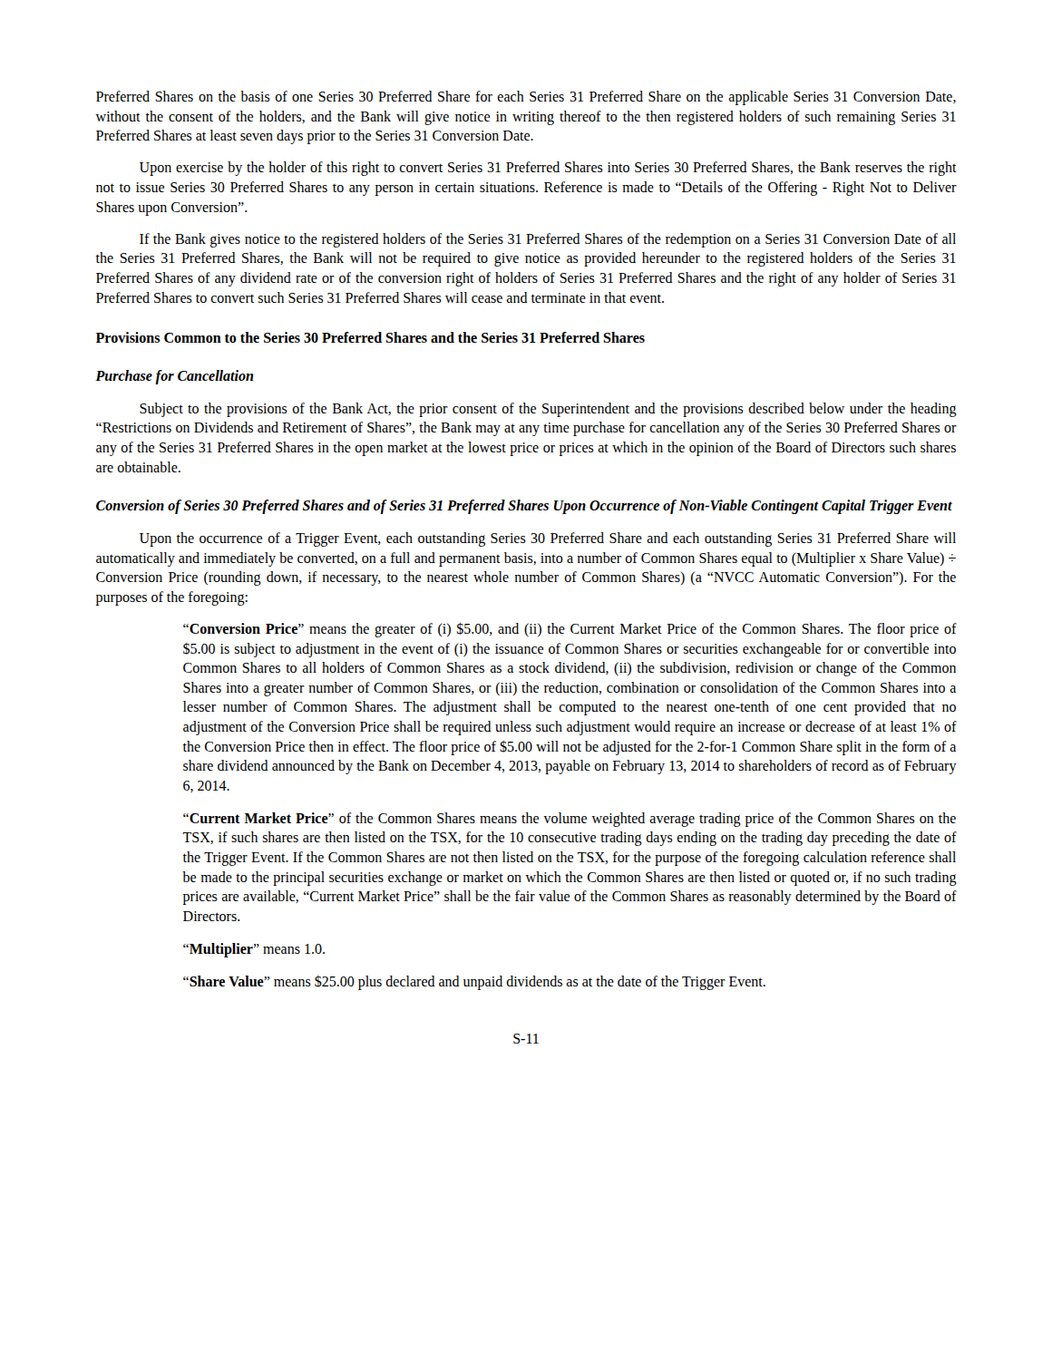Preferred Shares on the basis of one Series 30 Preferred Share for each Series 31 Preferred Share on the applicable Series 31 Conversion Date, without the consent of the holders, and the Bank will give notice in writing thereof to the then registered holders of such remaining Series 31 Preferred Shares at least seven days prior to the Series 31 Conversion Date.
Upon exercise by the holder of this right to convert Series 31 Preferred Shares into Series 30 Preferred Shares, the Bank reserves the right not to issue Series 30 Preferred Shares to any person in certain situations. Reference is made to “Details of the Offering - Right Not to Deliver Shares upon Conversion”.
If the Bank gives notice to the registered holders of the Series 31 Preferred Shares of the redemption on a Series 31 Conversion Date of all the Series 31 Preferred Shares, the Bank will not be required to give notice as provided hereunder to the registered holders of the Series 31 Preferred Shares of any dividend rate or of the conversion right of holders of Series 31 Preferred Shares and the right of any holder of Series 31 Preferred Shares to convert such Series 31 Preferred Shares will cease and terminate in that event.
Provisions Common to the Series 30 Preferred Shares and the Series 31 Preferred Shares
Purchase for Cancellation
Subject to the provisions of the Bank Act, the prior consent of the Superintendent and the provisions described below under the heading “Restrictions on Dividends and Retirement of Shares”, the Bank may at any time purchase for cancellation any of the Series 30 Preferred Shares or any of the Series 31 Preferred Shares in the open market at the lowest price or prices at which in the opinion of the Board of Directors such shares are obtainable.
Conversion of Series 30 Preferred Shares and of Series 31 Preferred Shares Upon Occurrence of Non-Viable Contingent Capital Trigger Event
Upon the occurrence of a Trigger Event, each outstanding Series 30 Preferred Share and each outstanding Series 31 Preferred Share will automatically and immediately be converted, on a full and permanent basis, into a number of Common Shares equal to (Multiplier x Share Value) ÷ Conversion Price (rounding down, if necessary, to the nearest whole number of Common Shares) (a “NVCC Automatic Conversion”). For the purposes of the foregoing:
“Conversion Price” means the greater of (i) $5.00, and (ii) the Current Market Price of the Common Shares. The floor price of $5.00 is subject to adjustment in the event of (i) the issuance of Common Shares or securities exchangeable for or convertible into Common Shares to all holders of Common Shares as a stock dividend, (ii) the subdivision, redivision or change of the Common Shares into a greater number of Common Shares, or (iii) the reduction, combination or consolidation of the Common Shares into a lesser number of Common Shares. The adjustment shall be computed to the nearest one-tenth of one cent provided that no adjustment of the Conversion Price shall be required unless such adjustment would require an increase or decrease of at least 1% of the Conversion Price then in effect. The floor price of $5.00 will not be adjusted for the 2-for-1 Common Share split in the form of a share dividend announced by the Bank on December 4, 2013, payable on February 13, 2014 to shareholders of record as of February 6, 2014.
“Current Market Price” of the Common Shares means the volume weighted average trading price of the Common Shares on the TSX, if such shares are then listed on the TSX, for the 10 consecutive trading days ending on the trading day preceding the date of the Trigger Event. If the Common Shares are not then listed on the TSX, for the purpose of the foregoing calculation reference shall be made to the principal securities exchange or market on which the Common Shares are then listed or quoted or, if no such trading prices are available, “Current Market Price” shall be the fair value of the Common Shares as reasonably determined by the Board of Directors.
“Multiplier” means 1.0.
“Share Value” means $25.00 plus declared and unpaid dividends as at the date of the Trigger Event.
S-11